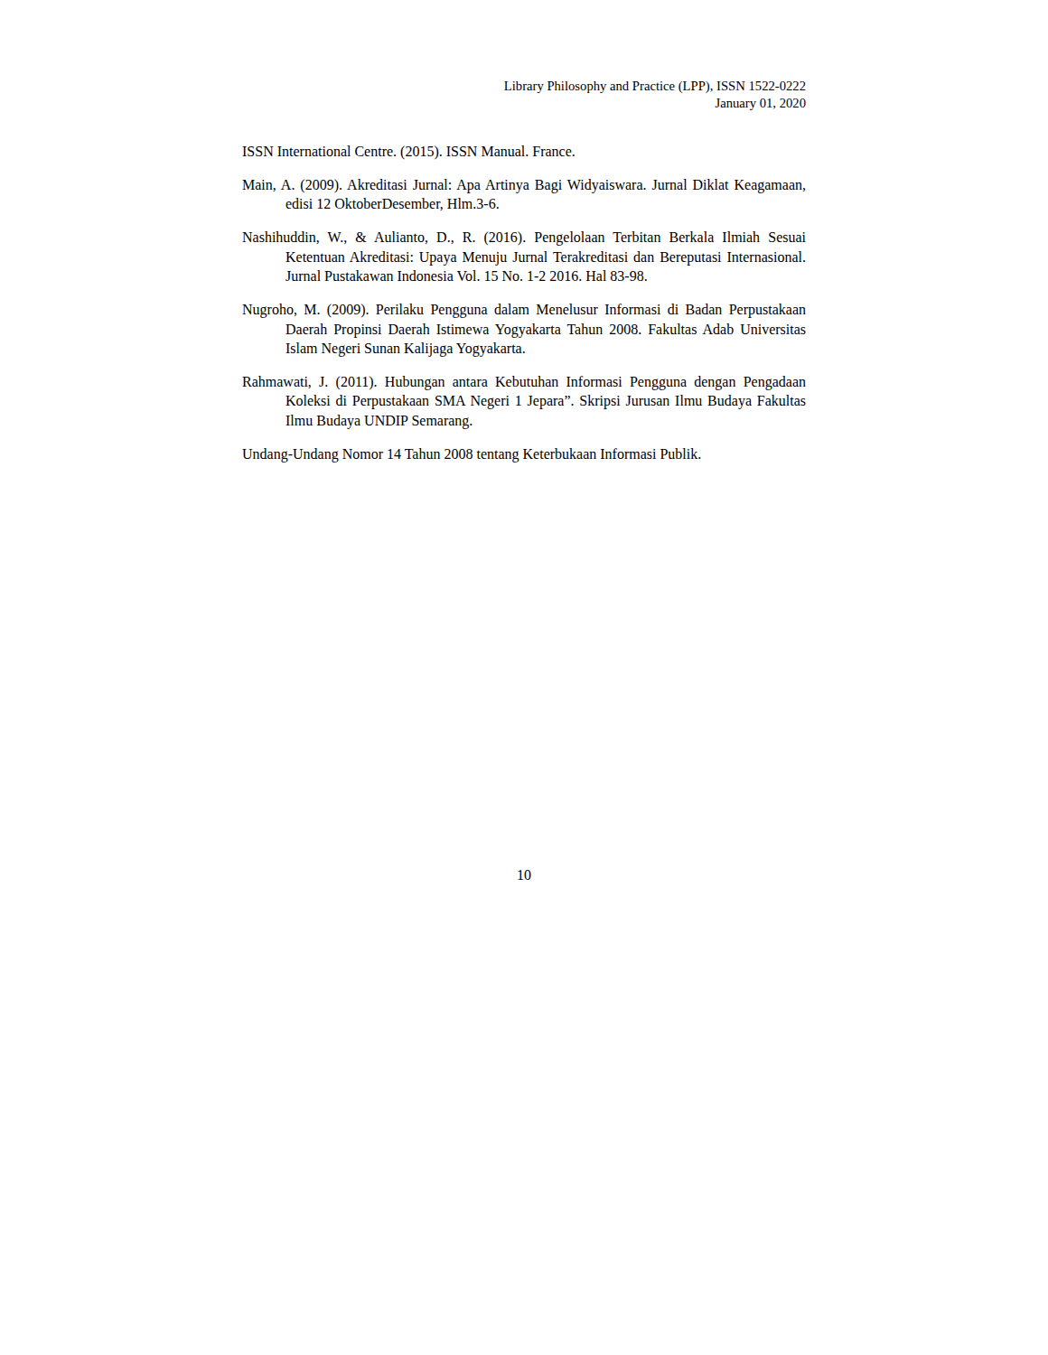Library Philosophy and Practice (LPP), ISSN 1522-0222
January 01, 2020
ISSN International Centre. (2015). ISSN Manual. France.
Main, A. (2009). Akreditasi Jurnal: Apa Artinya Bagi Widyaiswara. Jurnal Diklat Keagamaan, edisi 12 OktoberDesember, Hlm.3-6.
Nashihuddin, W., & Aulianto, D., R. (2016). Pengelolaan Terbitan Berkala Ilmiah Sesuai Ketentuan Akreditasi: Upaya Menuju Jurnal Terakreditasi dan Bereputasi Internasional. Jurnal Pustakawan Indonesia Vol. 15 No. 1-2 2016. Hal 83-98.
Nugroho, M. (2009). Perilaku Pengguna dalam Menelusur Informasi di Badan Perpustakaan Daerah Propinsi Daerah Istimewa Yogyakarta Tahun 2008. Fakultas Adab Universitas Islam Negeri Sunan Kalijaga Yogyakarta.
Rahmawati, J. (2011). Hubungan antara Kebutuhan Informasi Pengguna dengan Pengadaan Koleksi di Perpustakaan SMA Negeri 1 Jepara”. Skripsi Jurusan Ilmu Budaya Fakultas Ilmu Budaya UNDIP Semarang.
Undang-Undang Nomor 14 Tahun 2008 tentang Keterbukaan Informasi Publik.
10